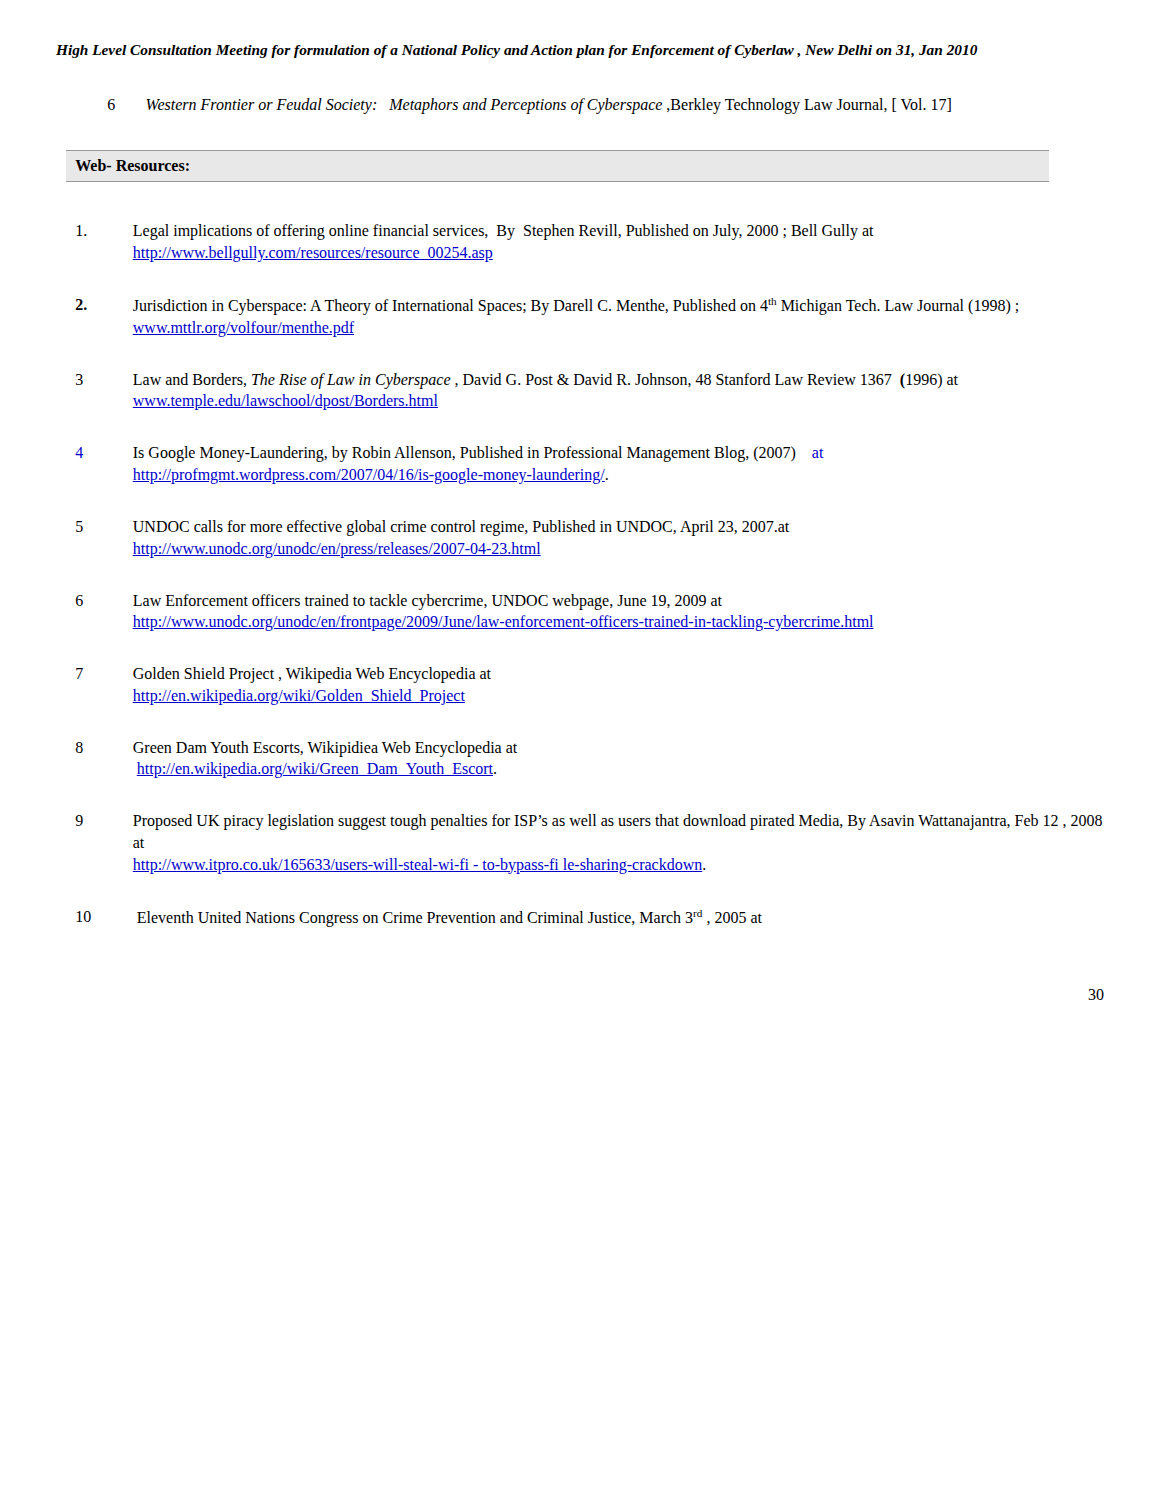High Level Consultation Meeting for formulation of a National Policy and Action plan for Enforcement of Cyberlaw , New Delhi on 31, Jan 2010
6 Western Frontier or Feudal Society: Metaphors and Perceptions of Cyberspace ,Berkley Technology Law Journal, [ Vol. 17]
Web- Resources:
1. Legal implications of offering online financial services, By Stephen Revill, Published on July, 2000 ; Bell Gully at
http://www.bellgully.com/resources/resource_00254.asp
2. Jurisdiction in Cyberspace: A Theory of International Spaces; By Darell C. Menthe, Published on 4th Michigan Tech. Law Journal (1998) ;
www.mttlr.org/volfour/menthe.pdf
3 Law and Borders, The Rise of Law in Cyberspace , David G. Post & David R. Johnson, 48 Stanford Law Review 1367 (1996) at
www.temple.edu/lawschool/dpost/Borders.html
4 Is Google Money-Laundering, by Robin Allenson, Published in Professional Management Blog, (2007) at
http://profmgmt.wordpress.com/2007/04/16/is-google-money-laundering/.
5 UNDOC calls for more effective global crime control regime, Published in UNDOC, April 23, 2007.at
http://www.unodc.org/unodc/en/press/releases/2007-04-23.html
6 Law Enforcement officers trained to tackle cybercrime, UNDOC webpage, June 19, 2009 at
http://www.unodc.org/unodc/en/frontpage/2009/June/law-enforcement-officers-trained-in-tackling-cybercrime.html
7 Golden Shield Project , Wikipedia Web Encyclopedia at
http://en.wikipedia.org/wiki/Golden_Shield_Project
8 Green Dam Youth Escorts, Wikipidiea Web Encyclopedia at
http://en.wikipedia.org/wiki/Green_Dam_Youth_Escort.
9 Proposed UK piracy legislation suggest tough penalties for ISP’s as well as users that download pirated Media, By Asavin Wattanajantra, Feb 12 , 2008 at
http://www.itpro.co.uk/165633/users-will-steal-wi-fi - to-bypass-fi le-sharing-crackdown.
10 Eleventh United Nations Congress on Crime Prevention and Criminal Justice, March 3rd , 2005 at
30